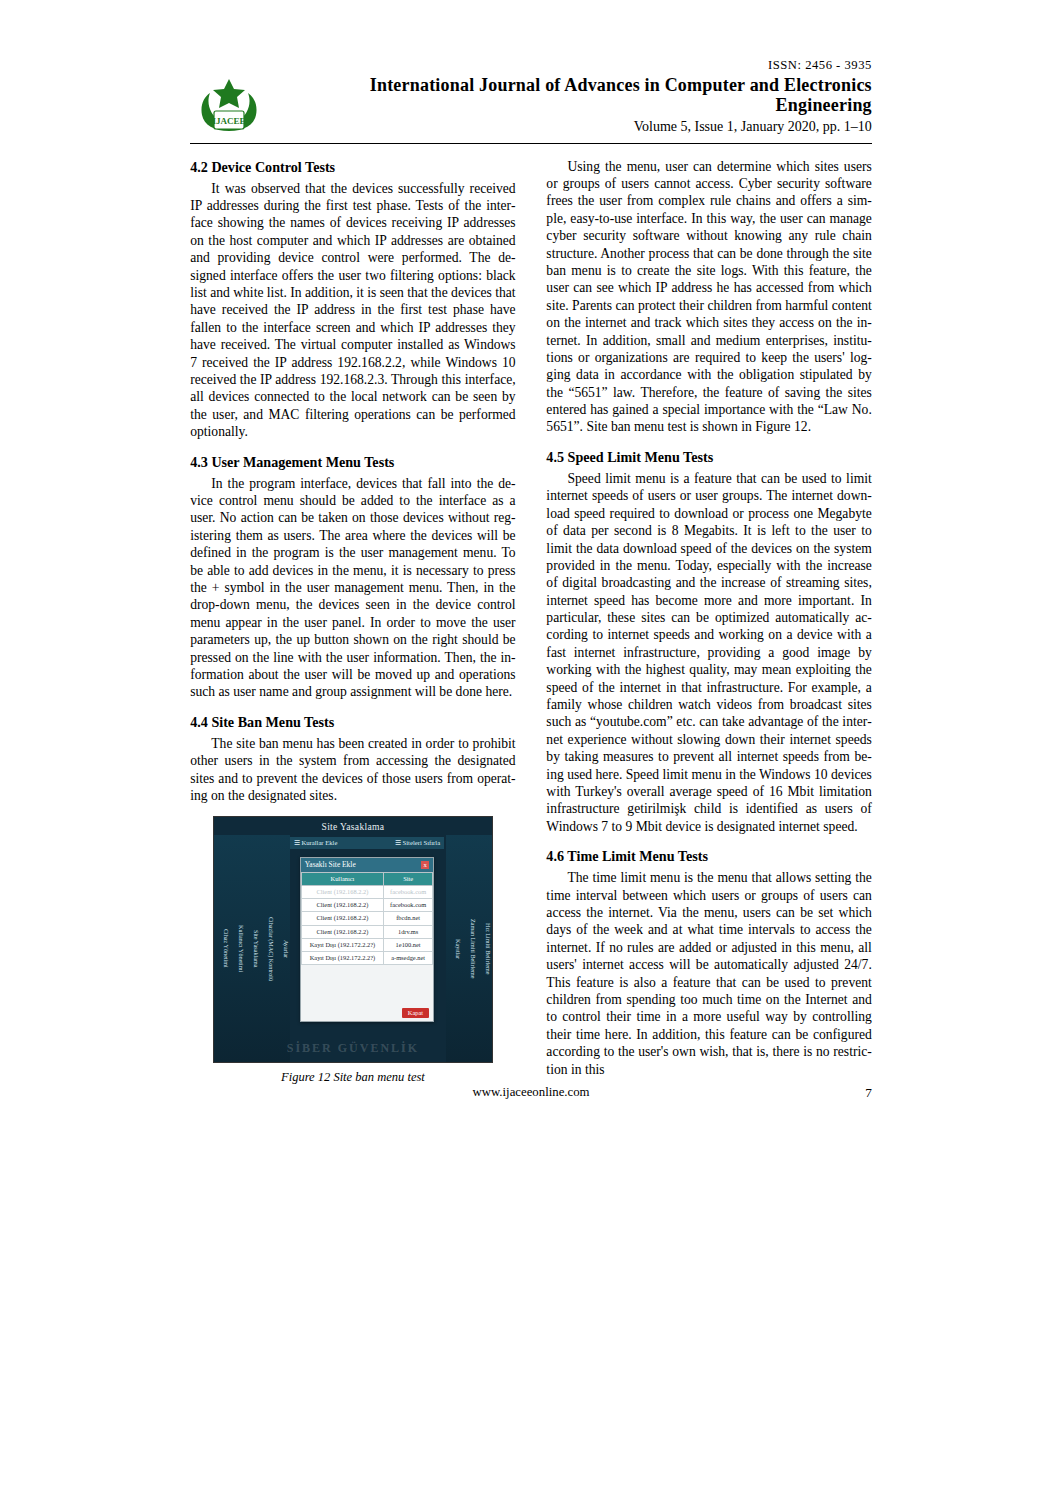ISSN: 2456 - 3935
IJACEE
International Journal of Advances in Computer and Electronics Engineering
Volume 5, Issue 1, January 2020, pp. 1–10
4.2 Device Control Tests
It was observed that the devices successfully received IP addresses during the first test phase. Tests of the interface showing the names of devices receiving IP addresses on the host computer and which IP addresses are obtained and providing device control were performed. The designed interface offers the user two filtering options: black list and white list. In addition, it is seen that the devices that have received the IP address in the first test phase have fallen to the interface screen and which IP addresses they have received. The virtual computer installed as Windows 7 received the IP address 192.168.2.2, while Windows 10 received the IP address 192.168.2.3. Through this interface, all devices connected to the local network can be seen by the user, and MAC filtering operations can be performed optionally.
4.3 User Management Menu Tests
In the program interface, devices that fall into the device control menu should be added to the interface as a user. No action can be taken on those devices without registering them as users. The area where the devices will be defined in the program is the user management menu. To be able to add devices in the menu, it is necessary to press the + symbol in the user management menu. Then, in the drop-down menu, the devices seen in the device control menu appear in the user panel. In order to move the user parameters up, the up button shown on the right should be pressed on the line with the user information. Then, the information about the user will be moved up and operations such as user name and group assignment will be done here.
4.4 Site Ban Menu Tests
The site ban menu has been created in order to prohibit other users in the system from accessing the designated sites and to prevent the devices of those users from operating on the designated sites.
Site Yasaklama
Cihaz Yönetimi
Kullanıcı Yönetimi
Site Yasaklama
Cihazlar (MAC) Kontrolü
Ayarlar
Hız Limiti Belirleme
Zaman Limiti Belirleme
Kayıtlar
☰ Kurallar Ekle ☰ Siteleri Sıfırla
Yasaklı Site Ekle x
| Kullanıcı | Site |
| --- | --- |
| Client (192.168.2.2) | facebook.com |
| Client (192.168.2.2) | facebook.com |
| Client (192.168.2.2) | fbcdn.net |
| Client (192.168.2.2) | 1drv.ms |
| Kayıt Dışı (192.172.2.2?) | 1e100.net |
| Kayıt Dışı (192.172.2.2?) | a-msedge.net |
Kapat
SİBER GÜVENLİK
Figure 12 Site ban menu test
Using the menu, user can determine which sites users or groups of users cannot access. Cyber security software frees the user from complex rule chains and offers a simple, easy-to-use interface. In this way, the user can manage cyber security software without knowing any rule chain structure. Another process that can be done through the site ban menu is to create the site logs. With this feature, the user can see which IP address he has accessed from which site. Parents can protect their children from harmful content on the internet and track which sites they access on the internet. In addition, small and medium enterprises, institutions or organizations are required to keep the users' logging data in accordance with the obligation stipulated by the “5651” law. Therefore, the feature of saving the sites entered has gained a special importance with the “Law No. 5651”. Site ban menu test is shown in Figure 12.
4.5 Speed Limit Menu Tests
Speed limit menu is a feature that can be used to limit internet speeds of users or user groups. The internet download speed required to download or process one Megabyte of data per second is 8 Megabits. It is left to the user to limit the data download speed of the devices on the system provided in the menu. Today, especially with the increase of digital broadcasting and the increase of streaming sites, internet speed has become more and more important. In particular, these sites can be optimized automatically according to internet speeds and working on a device with a fast internet infrastructure, providing a good image by working with the highest quality, may mean exploiting the speed of the internet in that infrastructure. For example, a family whose children watch videos from broadcast sites such as “youtube.com” etc. can take advantage of the internet experience without slowing down their internet speeds by taking measures to prevent all internet speeds from being used here. Speed limit menu in the Windows 10 devices with Turkey's overall average speed of 16 Mbit limitation infrastructure getirilmişk child is identified as users of Windows 7 to 9 Mbit device is designated internet speed.
4.6 Time Limit Menu Tests
The time limit menu is the menu that allows setting the time interval between which users or groups of users can access the internet. Via the menu, users can be set which days of the week and at what time intervals to access the internet. If no rules are added or adjusted in this menu, all users' internet access will be automatically adjusted 24/7. This feature is also a feature that can be used to prevent children from spending too much time on the Internet and to control their time in a more useful way by controlling their time here. In addition, this feature can be configured according to the user's own wish, that is, there is no restriction in this
www.ijaceeonline.com 7